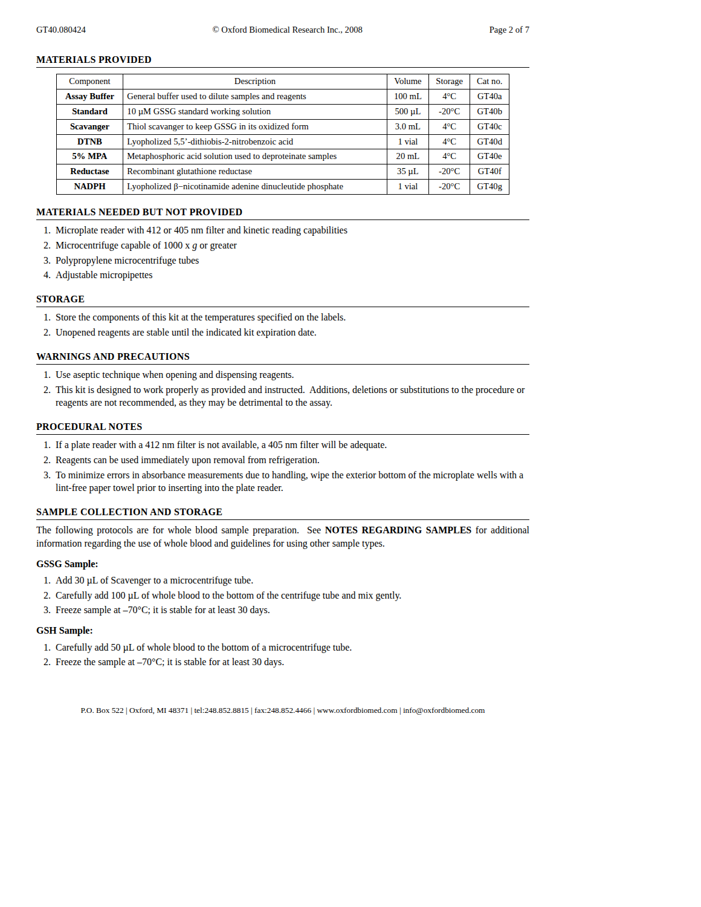GT40.080424 © Oxford Biomedical Research Inc., 2008 Page 2 of 7
Materials Provided
| Component | Description | Volume | Storage | Cat no. |
| --- | --- | --- | --- | --- |
| Assay Buffer | General buffer used to dilute samples and reagents | 100 mL | 4°C | GT40a |
| Standard | 10 µM GSSG standard working solution | 500 µL | -20°C | GT40b |
| Scavanger | Thiol scavanger to keep GSSG in its oxidized form | 3.0 mL | 4°C | GT40c |
| DTNB | Lyopholized 5,5’-dithiobis-2-nitrobenzoic acid | 1 vial | 4°C | GT40d |
| 5% MPA | Metaphosphoric acid solution used to deproteinate samples | 20 mL | 4°C | GT40e |
| Reductase | Recombinant glutathione reductase | 35 µL | -20°C | GT40f |
| NADPH | Lyopholized β−nicotinamide adenine dinucleutide phosphate | 1 vial | -20°C | GT40g |
Materials Needed But Not Provided
Microplate reader with 412 or 405 nm filter and kinetic reading capabilities
Microcentrifuge capable of 1000 x g or greater
Polypropylene microcentrifuge tubes
Adjustable micropipettes
Storage
Store the components of this kit at the temperatures specified on the labels.
Unopened reagents are stable until the indicated kit expiration date.
Warnings and Precautions
Use aseptic technique when opening and dispensing reagents.
This kit is designed to work properly as provided and instructed. Additions, deletions or substitutions to the procedure or reagents are not recommended, as they may be detrimental to the assay.
Procedural Notes
If a plate reader with a 412 nm filter is not available, a 405 nm filter will be adequate.
Reagents can be used immediately upon removal from refrigeration.
To minimize errors in absorbance measurements due to handling, wipe the exterior bottom of the microplate wells with a lint-free paper towel prior to inserting into the plate reader.
Sample Collection and Storage
The following protocols are for whole blood sample preparation. See NOTES REGARDING SAMPLES for additional information regarding the use of whole blood and guidelines for using other sample types.
GSSG Sample:
Add 30 µL of Scavenger to a microcentrifuge tube.
Carefully add 100 µL of whole blood to the bottom of the centrifuge tube and mix gently.
Freeze sample at –70°C; it is stable for at least 30 days.
GSH Sample:
Carefully add 50 µL of whole blood to the bottom of a microcentrifuge tube.
Freeze the sample at –70°C; it is stable for at least 30 days.
P.O. Box 522 | Oxford, MI 48371 | tel:248.852.8815 | fax:248.852.4466 | www.oxfordbiomed.com | info@oxfordbiomed.com